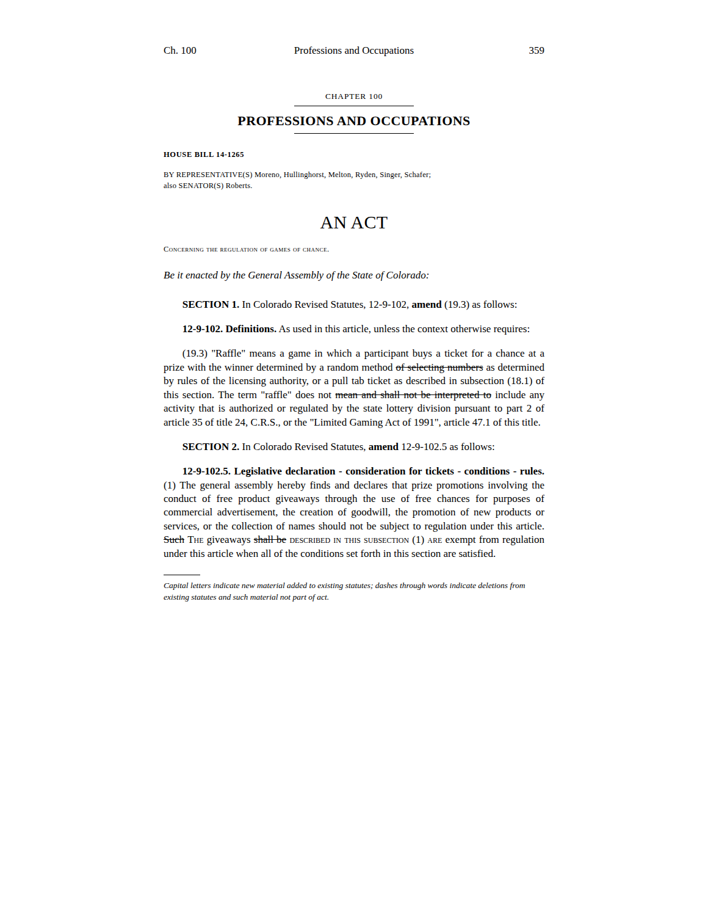Ch. 100
Professions and Occupations
359
CHAPTER 100
PROFESSIONS AND OCCUPATIONS
HOUSE BILL 14-1265
BY REPRESENTATIVE(S) Moreno, Hullinghorst, Melton, Ryden, Singer, Schafer;
also SENATOR(S) Roberts.
AN ACT
Concerning the regulation of games of chance.
Be it enacted by the General Assembly of the State of Colorado:
SECTION 1. In Colorado Revised Statutes, 12-9-102, amend (19.3) as follows:
12-9-102. Definitions. As used in this article, unless the context otherwise requires:
(19.3) "Raffle" means a game in which a participant buys a ticket for a chance at a prize with the winner determined by a random method of selecting numbers as determined by rules of the licensing authority, or a pull tab ticket as described in subsection (18.1) of this section. The term "raffle" does not mean and shall not be interpreted to include any activity that is authorized or regulated by the state lottery division pursuant to part 2 of article 35 of title 24, C.R.S., or the "Limited Gaming Act of 1991", article 47.1 of this title.
SECTION 2. In Colorado Revised Statutes, amend 12-9-102.5 as follows:
12-9-102.5. Legislative declaration - consideration for tickets - conditions - rules. (1) The general assembly hereby finds and declares that prize promotions involving the conduct of free product giveaways through the use of free chances for purposes of commercial advertisement, the creation of goodwill, the promotion of new products or services, or the collection of names should not be subject to regulation under this article. Such The giveaways shall be described in this subsection (1) are exempt from regulation under this article when all of the conditions set forth in this section are satisfied.
Capital letters indicate new material added to existing statutes; dashes through words indicate deletions from existing statutes and such material not part of act.